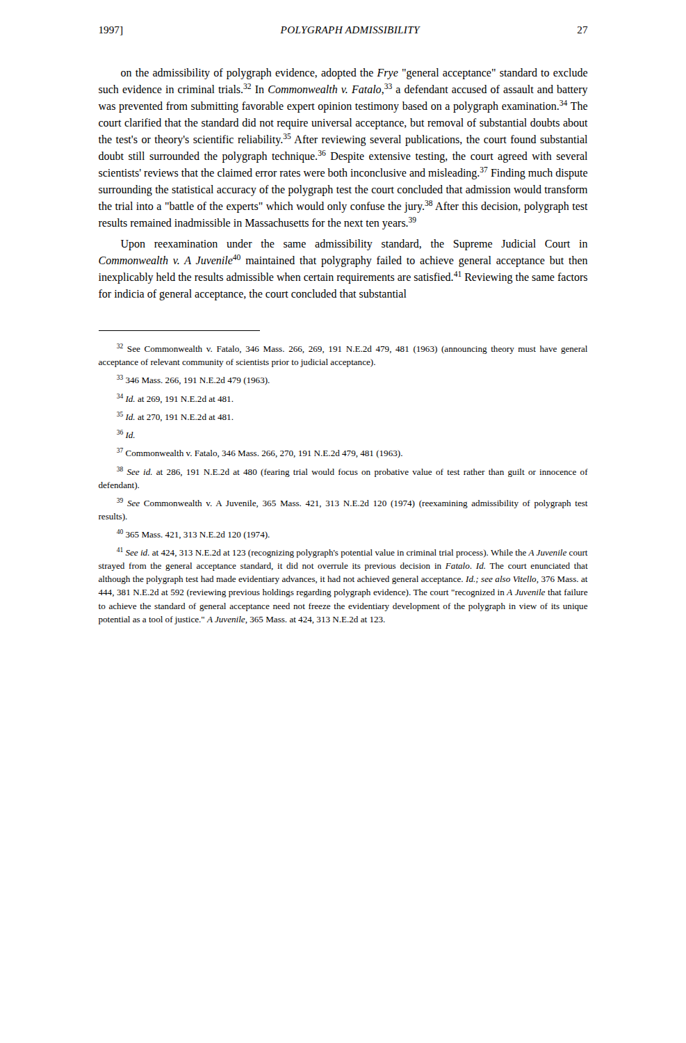1997] POLYGRAPH ADMISSIBILITY 27
on the admissibility of polygraph evidence, adopted the Frye "general acceptance" standard to exclude such evidence in criminal trials.32 In Commonwealth v. Fatalo,33 a defendant accused of assault and battery was prevented from submitting favorable expert opinion testimony based on a polygraph examination.34 The court clarified that the standard did not require universal acceptance, but removal of substantial doubts about the test's or theory's scientific reliability.35 After reviewing several publications, the court found substantial doubt still surrounded the polygraph technique.36 Despite extensive testing, the court agreed with several scientists' reviews that the claimed error rates were both inconclusive and misleading.37 Finding much dispute surrounding the statistical accuracy of the polygraph test the court concluded that admission would transform the trial into a "battle of the experts" which would only confuse the jury.38 After this decision, polygraph test results remained inadmissible in Massachusetts for the next ten years.39
Upon reexamination under the same admissibility standard, the Supreme Judicial Court in Commonwealth v. A Juvenile40 maintained that polygraphy failed to achieve general acceptance but then inexplicably held the results admissible when certain requirements are satisfied.41 Reviewing the same factors for indicia of general acceptance, the court concluded that substantial
32 See Commonwealth v. Fatalo, 346 Mass. 266, 269, 191 N.E.2d 479, 481 (1963) (announcing theory must have general acceptance of relevant community of scientists prior to judicial acceptance).
33 346 Mass. 266, 191 N.E.2d 479 (1963).
34 Id. at 269, 191 N.E.2d at 481.
35 Id. at 270, 191 N.E.2d at 481.
36 Id.
37 Commonwealth v. Fatalo, 346 Mass. 266, 270, 191 N.E.2d 479, 481 (1963).
38 See id. at 286, 191 N.E.2d at 480 (fearing trial would focus on probative value of test rather than guilt or innocence of defendant).
39 See Commonwealth v. A Juvenile, 365 Mass. 421, 313 N.E.2d 120 (1974) (reexamining admissibility of polygraph test results).
40 365 Mass. 421, 313 N.E.2d 120 (1974).
41 See id. at 424, 313 N.E.2d at 123 (recognizing polygraph's potential value in criminal trial process). While the A Juvenile court strayed from the general acceptance standard, it did not overrule its previous decision in Fatalo. Id. The court enunciated that although the polygraph test had made evidentiary advances, it had not achieved general acceptance. Id.; see also Vitello, 376 Mass. at 444, 381 N.E.2d at 592 (reviewing previous holdings regarding polygraph evidence). The court "recognized in A Juvenile that failure to achieve the standard of general acceptance need not freeze the evidentiary development of the polygraph in view of its unique potential as a tool of justice." A Juvenile, 365 Mass. at 424, 313 N.E.2d at 123.